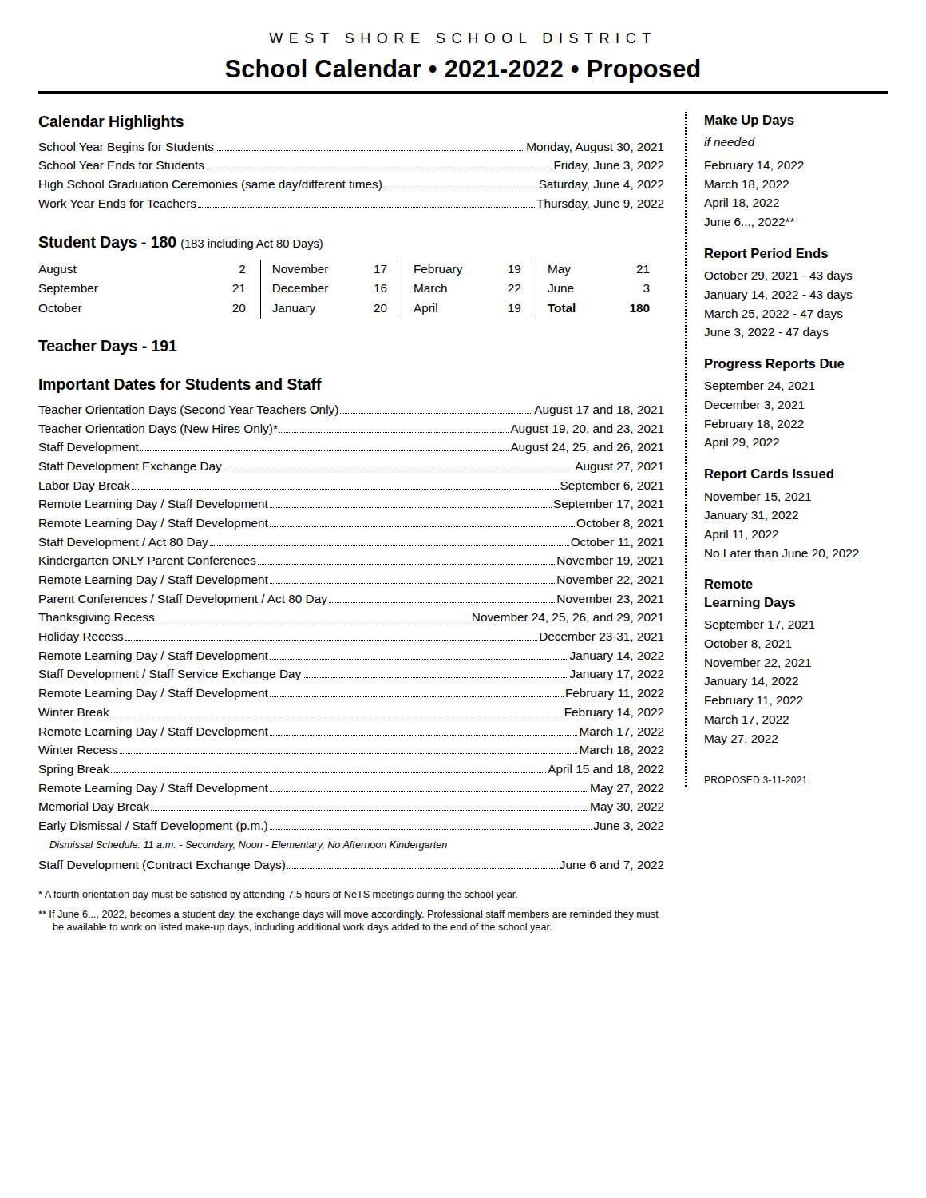West Shore School District
School Calendar • 2021-2022 • Proposed
Calendar Highlights
School Year Begins for Students Monday, August 30, 2021
School Year Ends for Students Friday, June 3, 2022
High School Graduation Ceremonies (same day/different times) Saturday, June 4, 2022
Work Year Ends for Teachers Thursday, June 9, 2022
Student Days - 180 (183 including Act 80 Days)
| August | 2 | November | 17 | February | 19 | May | 21 |
| September | 21 | December | 16 | March | 22 | June | 3 |
| October | 20 | January | 20 | April | 19 | Total | 180 |
Teacher Days - 191
Important Dates for Students and Staff
Teacher Orientation Days (Second Year Teachers Only) August 17 and 18, 2021
Teacher Orientation Days (New Hires Only)* August 19, 20, and 23, 2021
Staff Development August 24, 25, and 26, 2021
Staff Development Exchange Day August 27, 2021
Labor Day Break September 6, 2021
Remote Learning Day / Staff Development September 17, 2021
Remote Learning Day / Staff Development October 8, 2021
Staff Development / Act 80 Day October 11, 2021
Kindergarten ONLY Parent Conferences November 19, 2021
Remote Learning Day / Staff Development November 22, 2021
Parent Conferences / Staff Development / Act 80 Day November 23, 2021
Thanksgiving Recess November 24, 25, 26, and 29, 2021
Holiday Recess December 23-31, 2021
Remote Learning Day / Staff Development January 14, 2022
Staff Development / Staff Service Exchange Day January 17, 2022
Remote Learning Day / Staff Development February 11, 2022
Winter Break February 14, 2022
Remote Learning Day / Staff Development March 17, 2022
Winter Recess March 18, 2022
Spring Break April 15 and 18, 2022
Remote Learning Day / Staff Development May 27, 2022
Memorial Day Break May 30, 2022
Early Dismissal / Staff Development (p.m.) June 3, 2022
Dismissal Schedule: 11 a.m. - Secondary, Noon - Elementary, No Afternoon Kindergarten
Staff Development (Contract Exchange Days) June 6 and 7, 2022
* A fourth orientation day must be satisfied by attending 7.5 hours of NeTS meetings during the school year.
** If June 6..., 2022, becomes a student day, the exchange days will move accordingly. Professional staff members are reminded they must be available to work on listed make-up days, including additional work days added to the end of the school year.
Make Up Days
if needed
February 14, 2022
March 18, 2022
April 18, 2022
June 6..., 2022**
Report Period Ends
October 29, 2021 - 43 days
January 14, 2022 - 43 days
March 25, 2022 - 47 days
June 3, 2022 - 47 days
Progress Reports Due
September 24, 2021
December 3, 2021
February 18, 2022
April 29, 2022
Report Cards Issued
November 15, 2021
January 31, 2022
April 11, 2022
No Later than June 20, 2022
Remote
Learning Days
September 17, 2021
October 8, 2021
November 22, 2021
January 14, 2022
February 11, 2022
March 17, 2022
May 27, 2022
PROPOSED 3-11-2021